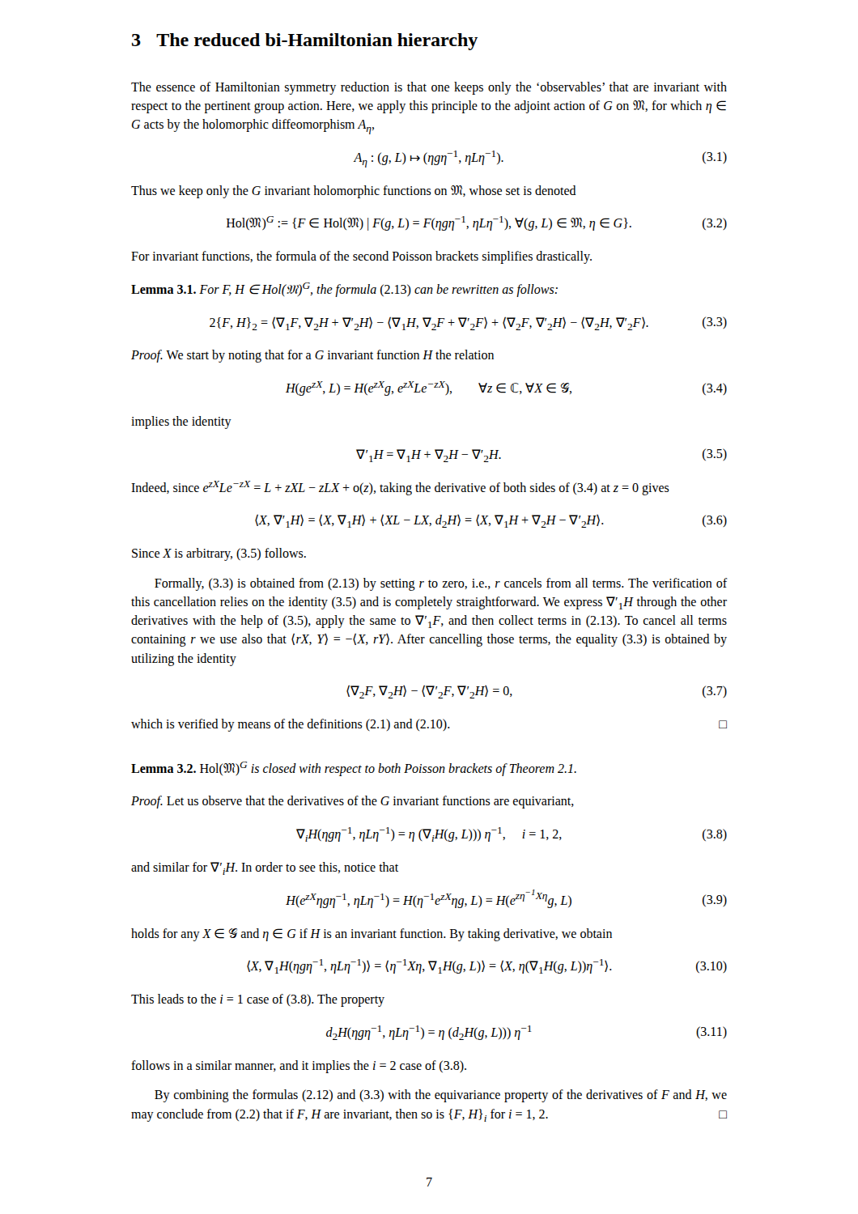3 The reduced bi-Hamiltonian hierarchy
The essence of Hamiltonian symmetry reduction is that one keeps only the ‘observables’ that are invariant with respect to the pertinent group action. Here, we apply this principle to the adjoint action of G on 𝔐, for which η ∈ G acts by the holomorphic diffeomorphism Aη,
Aη : (g, L) ↦ (ηgη−1, ηLη−1). (3.1)
Thus we keep only the G invariant holomorphic functions on 𝔐, whose set is denoted
Hol(𝔐)G := {F ∈ Hol(𝔐) | F(g, L) = F(ηgη−1, ηLη−1), ∀(g, L) ∈ 𝔐, η ∈ G}. (3.2)
For invariant functions, the formula of the second Poisson brackets simplifies drastically.
Lemma 3.1. For F, H ∈ Hol(𝔐)G, the formula (2.13) can be rewritten as follows:
2{F, H}2 = ⟨∇1F, ∇2H + ∇′2H⟩ − ⟨∇1H, ∇2F + ∇′2F⟩ + ⟨∇2F, ∇′2H⟩ − ⟨∇2H, ∇′2F⟩. (3.3)
Proof. We start by noting that for a G invariant function H the relation
H(gezX, L) = H(ezXg, ezXLe−zX), ∀z ∈ ℂ, ∀X ∈ 𝒢, (3.4)
implies the identity
∇′1H = ∇1H + ∇2H − ∇′2H. (3.5)
Indeed, since ezXLe−zX = L + zXL − zLX + o(z), taking the derivative of both sides of (3.4) at z = 0 gives
⟨X, ∇′1H⟩ = ⟨X, ∇1H⟩ + ⟨XL − LX, d2H⟩ = ⟨X, ∇1H + ∇2H − ∇′2H⟩. (3.6)
Since X is arbitrary, (3.5) follows.
Formally, (3.3) is obtained from (2.13) by setting r to zero, i.e., r cancels from all terms. The verification of this cancellation relies on the identity (3.5) and is completely straightforward. We express ∇′1H through the other derivatives with the help of (3.5), apply the same to ∇′1F, and then collect terms in (2.13). To cancel all terms containing r we use also that ⟨rX, Y⟩ = −⟨X, rY⟩. After cancelling those terms, the equality (3.3) is obtained by utilizing the identity
⟨∇2F, ∇2H⟩ − ⟨∇′2F, ∇′2H⟩ = 0, (3.7)
which is verified by means of the definitions (2.1) and (2.10). □
Lemma 3.2. Hol(𝔐)G is closed with respect to both Poisson brackets of Theorem 2.1.
Proof. Let us observe that the derivatives of the G invariant functions are equivariant,
∇iH(ηgη−1, ηLη−1) = η (∇iH(g, L))) η−1, i = 1, 2, (3.8)
and similar for ∇′iH. In order to see this, notice that
H(ezXηgη−1, ηLη−1) = H(η−1ezXηg, L) = H(ezη−1Xηg, L) (3.9)
holds for any X ∈ 𝒢 and η ∈ G if H is an invariant function. By taking derivative, we obtain
⟨X, ∇1H(ηgη−1, ηLη−1)⟩ = ⟨η−1Xη, ∇1H(g, L)⟩ = ⟨X, η(∇1H(g, L))η−1⟩. (3.10)
This leads to the i = 1 case of (3.8). The property
d2H(ηgη−1, ηLη−1) = η (d2H(g, L))) η−1 (3.11)
follows in a similar manner, and it implies the i = 2 case of (3.8).
By combining the formulas (2.12) and (3.3) with the equivariance property of the derivatives of F and H, we may conclude from (2.2) that if F, H are invariant, then so is {F, H}i for i = 1, 2. □
7